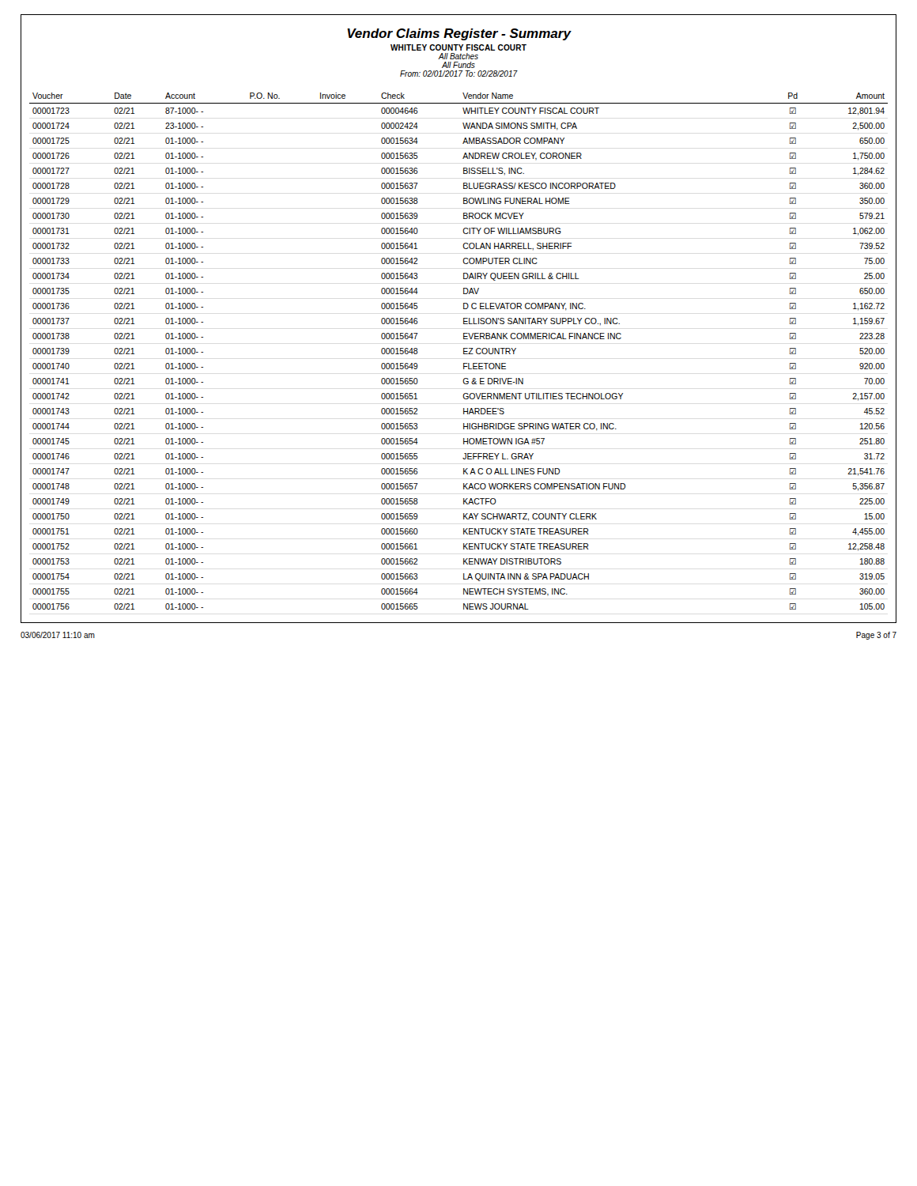Vendor Claims Register - Summary
WHITLEY COUNTY FISCAL COURT
All Batches
All Funds
From: 02/01/2017 To: 02/28/2017
| Voucher | Date | Account | P.O. No. | Invoice | Check | Vendor Name | Pd | Amount |
| --- | --- | --- | --- | --- | --- | --- | --- | --- |
| 00001723 | 02/21 | 87-1000- - | | | 00004646 | WHITLEY COUNTY FISCAL COURT | ☑ | 12,801.94 |
| 00001724 | 02/21 | 23-1000- - | | | 00002424 | WANDA SIMONS SMITH, CPA | ☑ | 2,500.00 |
| 00001725 | 02/21 | 01-1000- - | | | 00015634 | AMBASSADOR COMPANY | ☑ | 650.00 |
| 00001726 | 02/21 | 01-1000- - | | | 00015635 | ANDREW CROLEY, CORONER | ☑ | 1,750.00 |
| 00001727 | 02/21 | 01-1000- - | | | 00015636 | BISSELL'S, INC. | ☑ | 1,284.62 |
| 00001728 | 02/21 | 01-1000- - | | | 00015637 | BLUEGRASS/ KESCO INCORPORATED | ☑ | 360.00 |
| 00001729 | 02/21 | 01-1000- - | | | 00015638 | BOWLING FUNERAL HOME | ☑ | 350.00 |
| 00001730 | 02/21 | 01-1000- - | | | 00015639 | BROCK MCVEY | ☑ | 579.21 |
| 00001731 | 02/21 | 01-1000- - | | | 00015640 | CITY OF WILLIAMSBURG | ☑ | 1,062.00 |
| 00001732 | 02/21 | 01-1000- - | | | 00015641 | COLAN HARRELL, SHERIFF | ☑ | 739.52 |
| 00001733 | 02/21 | 01-1000- - | | | 00015642 | COMPUTER CLINC | ☑ | 75.00 |
| 00001734 | 02/21 | 01-1000- - | | | 00015643 | DAIRY QUEEN GRILL & CHILL | ☑ | 25.00 |
| 00001735 | 02/21 | 01-1000- - | | | 00015644 | DAV | ☑ | 650.00 |
| 00001736 | 02/21 | 01-1000- - | | | 00015645 | D C ELEVATOR COMPANY, INC. | ☑ | 1,162.72 |
| 00001737 | 02/21 | 01-1000- - | | | 00015646 | ELLISON'S SANITARY SUPPLY CO., INC. | ☑ | 1,159.67 |
| 00001738 | 02/21 | 01-1000- - | | | 00015647 | EVERBANK COMMERICAL FINANCE INC | ☑ | 223.28 |
| 00001739 | 02/21 | 01-1000- - | | | 00015648 | EZ COUNTRY | ☑ | 520.00 |
| 00001740 | 02/21 | 01-1000- - | | | 00015649 | FLEETONE | ☑ | 920.00 |
| 00001741 | 02/21 | 01-1000- - | | | 00015650 | G & E DRIVE-IN | ☑ | 70.00 |
| 00001742 | 02/21 | 01-1000- - | | | 00015651 | GOVERNMENT UTILITIES TECHNOLOGY | ☑ | 2,157.00 |
| 00001743 | 02/21 | 01-1000- - | | | 00015652 | HARDEE'S | ☑ | 45.52 |
| 00001744 | 02/21 | 01-1000- - | | | 00015653 | HIGHBRIDGE SPRING WATER CO, INC. | ☑ | 120.56 |
| 00001745 | 02/21 | 01-1000- - | | | 00015654 | HOMETOWN IGA #57 | ☑ | 251.80 |
| 00001746 | 02/21 | 01-1000- - | | | 00015655 | JEFFREY L. GRAY | ☑ | 31.72 |
| 00001747 | 02/21 | 01-1000- - | | | 00015656 | K A C O ALL LINES FUND | ☑ | 21,541.76 |
| 00001748 | 02/21 | 01-1000- - | | | 00015657 | KACO WORKERS COMPENSATION FUND | ☑ | 5,356.87 |
| 00001749 | 02/21 | 01-1000- - | | | 00015658 | KACTFO | ☑ | 225.00 |
| 00001750 | 02/21 | 01-1000- - | | | 00015659 | KAY SCHWARTZ, COUNTY CLERK | ☑ | 15.00 |
| 00001751 | 02/21 | 01-1000- - | | | 00015660 | KENTUCKY STATE TREASURER | ☑ | 4,455.00 |
| 00001752 | 02/21 | 01-1000- - | | | 00015661 | KENTUCKY STATE TREASURER | ☑ | 12,258.48 |
| 00001753 | 02/21 | 01-1000- - | | | 00015662 | KENWAY DISTRIBUTORS | ☑ | 180.88 |
| 00001754 | 02/21 | 01-1000- - | | | 00015663 | LA QUINTA INN & SPA PADUACH | ☑ | 319.05 |
| 00001755 | 02/21 | 01-1000- - | | | 00015664 | NEWTECH SYSTEMS, INC. | ☑ | 360.00 |
| 00001756 | 02/21 | 01-1000- - | | | 00015665 | NEWS JOURNAL | ☑ | 105.00 |
03/06/2017 11:10 am
Page 3 of 7